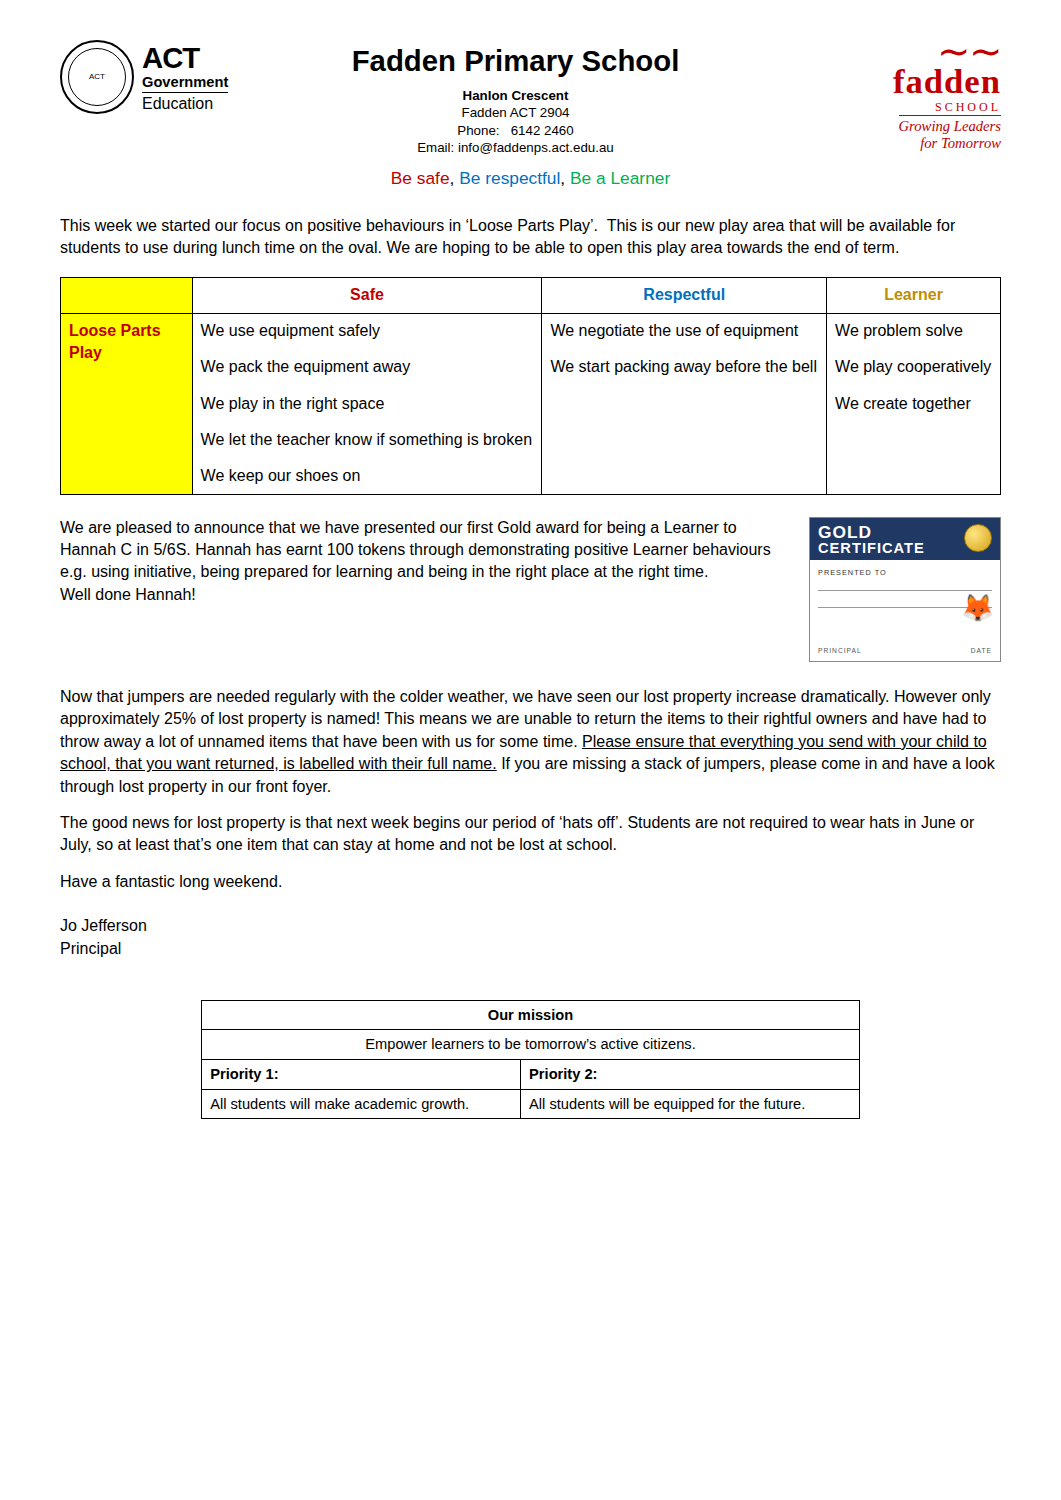ACT
ACT
Government
Education
Fadden Primary School
Hanlon Crescent
Fadden ACT 2904
Phone: 6142 2460
Email: info@faddenps.act.edu.au
∼∼
fadden
school
Growing Leaders
for Tomorrow
Be safe, Be respectful, Be a Learner
This week we started our focus on positive behaviours in ‘Loose Parts Play’. This is our new play area that will be available for students to use during lunch time on the oval. We are hoping to be able to open this play area towards the end of term.
| | Safe | Respectful | Learner |
| --- | --- | --- | --- |
| Loose Parts Play | We use equipment safely We pack the equipment away We play in the right space We let the teacher know if something is broken We keep our shoes on | We negotiate the use of equipment We start packing away before the bell | We problem solve We play cooperatively We create together |
GOLD
CERTIFICATE
Presented to
🦊
Principal Date
We are pleased to announce that we have presented our first Gold award for being a Learner to Hannah C in 5/6S. Hannah has earnt 100 tokens through demonstrating positive Learner behaviours e.g. using initiative, being prepared for learning and being in the right place at the right time.
Well done Hannah!
Now that jumpers are needed regularly with the colder weather, we have seen our lost property increase dramatically. However only approximately 25% of lost property is named! This means we are unable to return the items to their rightful owners and have had to throw away a lot of unnamed items that have been with us for some time. Please ensure that everything you send with your child to school, that you want returned, is labelled with their full name. If you are missing a stack of jumpers, please come in and have a look through lost property in our front foyer.
The good news for lost property is that next week begins our period of ‘hats off’. Students are not required to wear hats in June or July, so at least that’s one item that can stay at home and not be lost at school.
Have a fantastic long weekend.
Jo Jefferson
Principal
| Our mission |
| Empower learners to be tomorrow’s active citizens. |
| Priority 1: | Priority 2: |
| All students will make academic growth. | All students will be equipped for the future. |